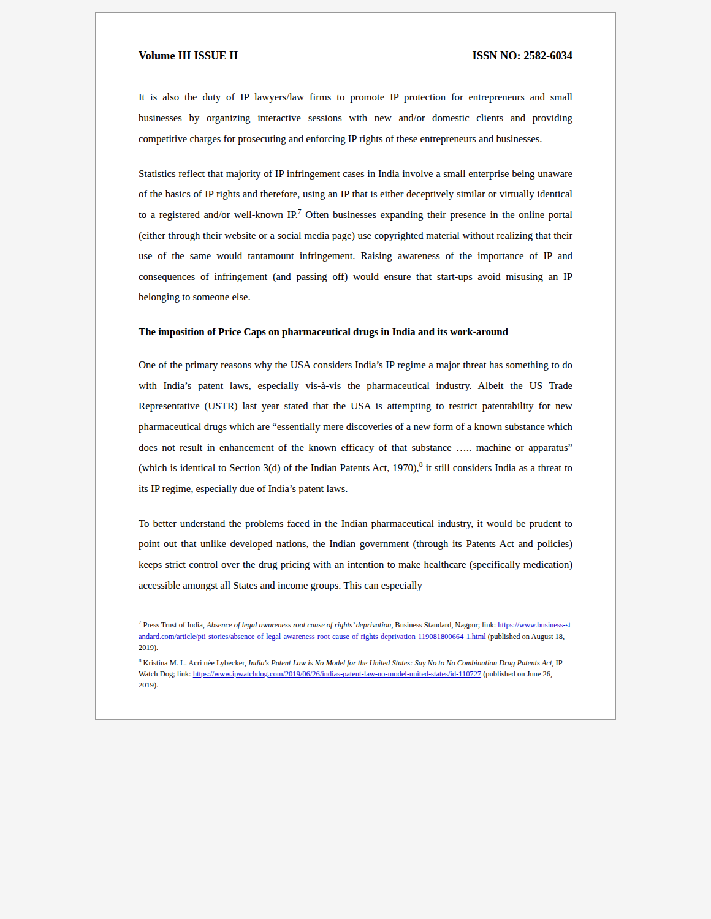Volume III ISSUE II ISSN NO: 2582-6034
It is also the duty of IP lawyers/law firms to promote IP protection for entrepreneurs and small businesses by organizing interactive sessions with new and/or domestic clients and providing competitive charges for prosecuting and enforcing IP rights of these entrepreneurs and businesses.
Statistics reflect that majority of IP infringement cases in India involve a small enterprise being unaware of the basics of IP rights and therefore, using an IP that is either deceptively similar or virtually identical to a registered and/or well-known IP.7 Often businesses expanding their presence in the online portal (either through their website or a social media page) use copyrighted material without realizing that their use of the same would tantamount infringement. Raising awareness of the importance of IP and consequences of infringement (and passing off) would ensure that start-ups avoid misusing an IP belonging to someone else.
The imposition of Price Caps on pharmaceutical drugs in India and its work-around
One of the primary reasons why the USA considers India’s IP regime a major threat has something to do with India’s patent laws, especially vis-à-vis the pharmaceutical industry. Albeit the US Trade Representative (USTR) last year stated that the USA is attempting to restrict patentability for new pharmaceutical drugs which are “essentially mere discoveries of a new form of a known substance which does not result in enhancement of the known efficacy of that substance ….. machine or apparatus” (which is identical to Section 3(d) of the Indian Patents Act, 1970),8 it still considers India as a threat to its IP regime, especially due of India’s patent laws.
To better understand the problems faced in the Indian pharmaceutical industry, it would be prudent to point out that unlike developed nations, the Indian government (through its Patents Act and policies) keeps strict control over the drug pricing with an intention to make healthcare (specifically medication) accessible amongst all States and income groups. This can especially
7 Press Trust of India, Absence of legal awareness root cause of rights’ deprivation, Business Standard, Nagpur; link: https://www.business-standard.com/article/pti-stories/absence-of-legal-awareness-root-cause-of-rights-deprivation-119081800664-1.html (published on August 18, 2019).
8 Kristina M. L. Acri née Lybecker, India's Patent Law is No Model for the United States: Say No to No Combination Drug Patents Act, IP Watch Dog; link: https://www.ipwatchdog.com/2019/06/26/indias-patent-law-no-model-united-states/id-110727 (published on June 26, 2019).